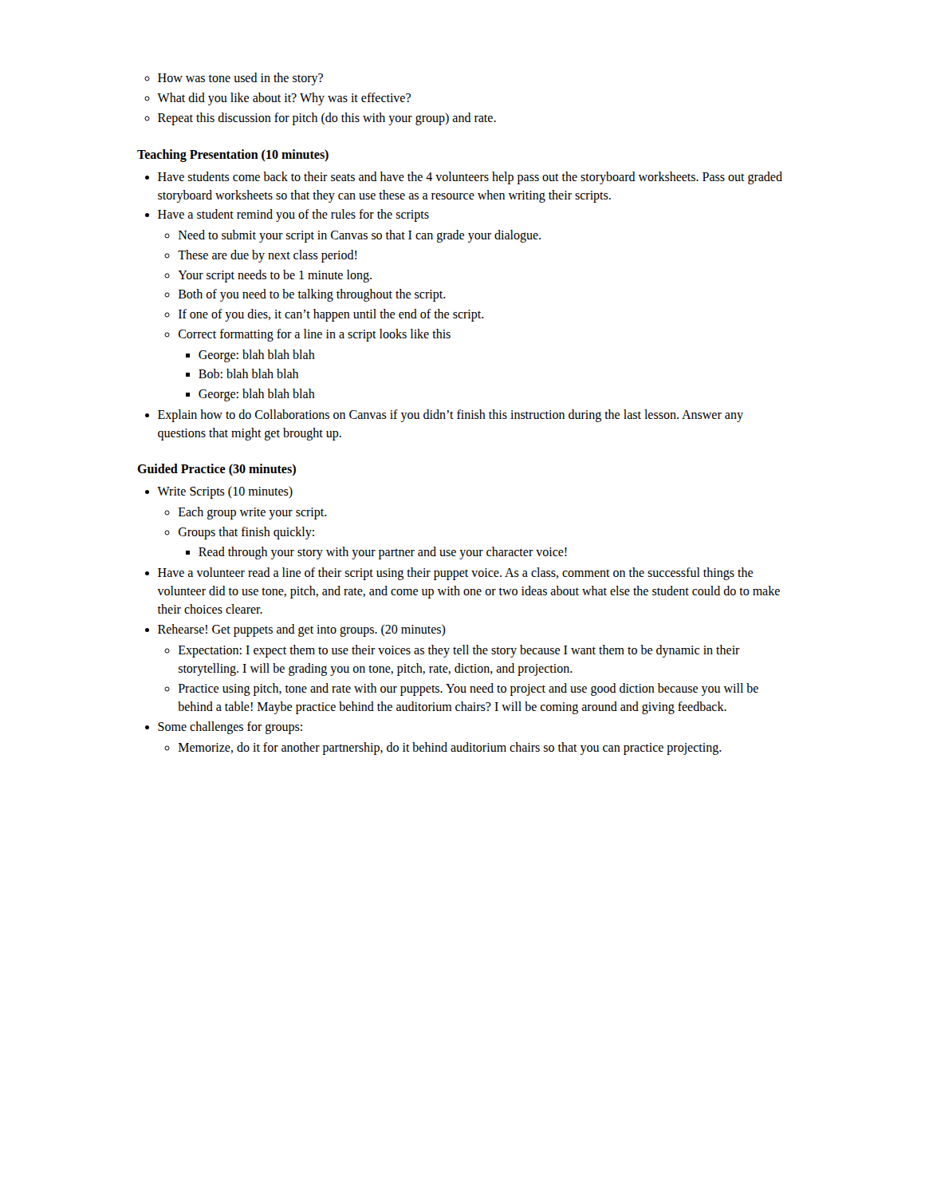How was tone used in the story?
What did you like about it? Why was it effective?
Repeat this discussion for pitch (do this with your group) and rate.
Teaching Presentation (10 minutes)
Have students come back to their seats and have the 4 volunteers help pass out the storyboard worksheets. Pass out graded storyboard worksheets so that they can use these as a resource when writing their scripts.
Have a student remind you of the rules for the scripts
Need to submit your script in Canvas so that I can grade your dialogue.
These are due by next class period!
Your script needs to be 1 minute long.
Both of you need to be talking throughout the script.
If one of you dies, it can’t happen until the end of the script.
Correct formatting for a line in a script looks like this
George: blah blah blah
Bob: blah blah blah
George: blah blah blah
Explain how to do Collaborations on Canvas if you didn’t finish this instruction during the last lesson. Answer any questions that might get brought up.
Guided Practice (30 minutes)
Write Scripts (10 minutes)
Each group write your script.
Groups that finish quickly:
Read through your story with your partner and use your character voice!
Have a volunteer read a line of their script using their puppet voice. As a class, comment on the successful things the volunteer did to use tone, pitch, and rate, and come up with one or two ideas about what else the student could do to make their choices clearer.
Rehearse! Get puppets and get into groups. (20 minutes)
Expectation: I expect them to use their voices as they tell the story because I want them to be dynamic in their storytelling. I will be grading you on tone, pitch, rate, diction, and projection.
Practice using pitch, tone and rate with our puppets. You need to project and use good diction because you will be behind a table! Maybe practice behind the auditorium chairs? I will be coming around and giving feedback.
Some challenges for groups:
Memorize, do it for another partnership, do it behind auditorium chairs so that you can practice projecting.